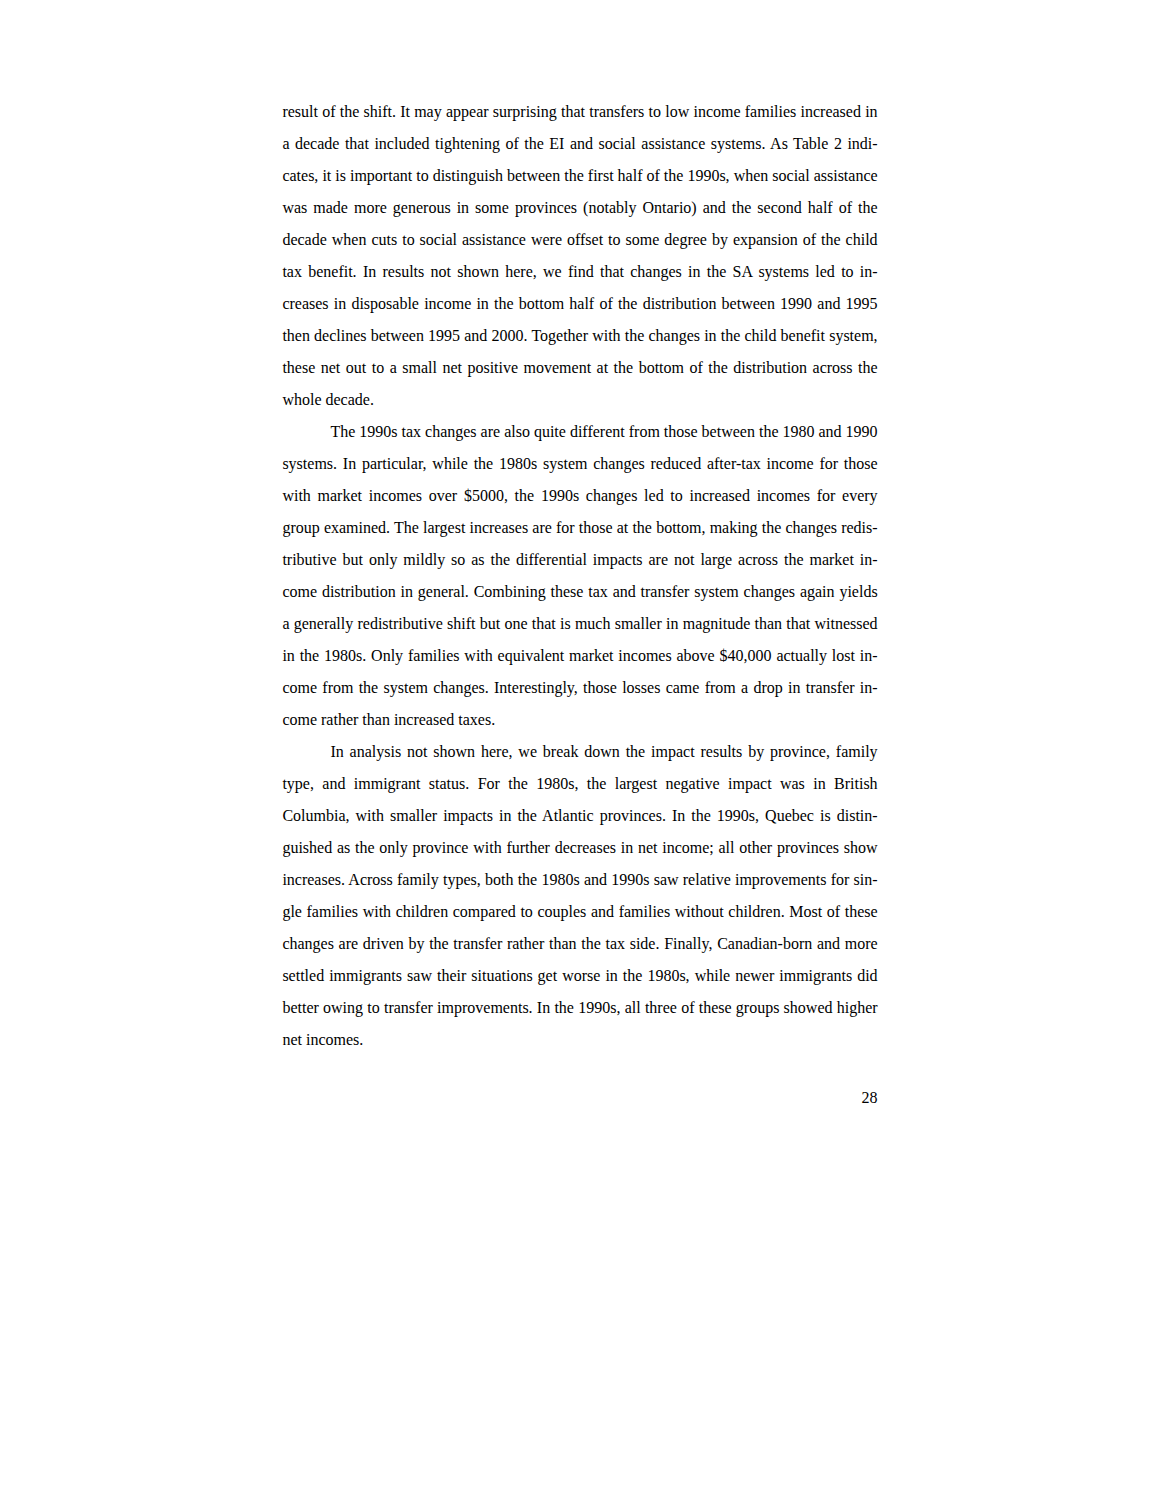result of the shift. It may appear surprising that transfers to low income families increased in a decade that included tightening of the EI and social assistance systems. As Table 2 indicates, it is important to distinguish between the first half of the 1990s, when social assistance was made more generous in some provinces (notably Ontario) and the second half of the decade when cuts to social assistance were offset to some degree by expansion of the child tax benefit. In results not shown here, we find that changes in the SA systems led to increases in disposable income in the bottom half of the distribution between 1990 and 1995 then declines between 1995 and 2000. Together with the changes in the child benefit system, these net out to a small net positive movement at the bottom of the distribution across the whole decade.
The 1990s tax changes are also quite different from those between the 1980 and 1990 systems. In particular, while the 1980s system changes reduced after-tax income for those with market incomes over $5000, the 1990s changes led to increased incomes for every group examined. The largest increases are for those at the bottom, making the changes redistributive but only mildly so as the differential impacts are not large across the market income distribution in general. Combining these tax and transfer system changes again yields a generally redistributive shift but one that is much smaller in magnitude than that witnessed in the 1980s. Only families with equivalent market incomes above $40,000 actually lost income from the system changes. Interestingly, those losses came from a drop in transfer income rather than increased taxes.
In analysis not shown here, we break down the impact results by province, family type, and immigrant status. For the 1980s, the largest negative impact was in British Columbia, with smaller impacts in the Atlantic provinces. In the 1990s, Quebec is distinguished as the only province with further decreases in net income; all other provinces show increases. Across family types, both the 1980s and 1990s saw relative improvements for single families with children compared to couples and families without children. Most of these changes are driven by the transfer rather than the tax side. Finally, Canadian-born and more settled immigrants saw their situations get worse in the 1980s, while newer immigrants did better owing to transfer improvements. In the 1990s, all three of these groups showed higher net incomes.
28